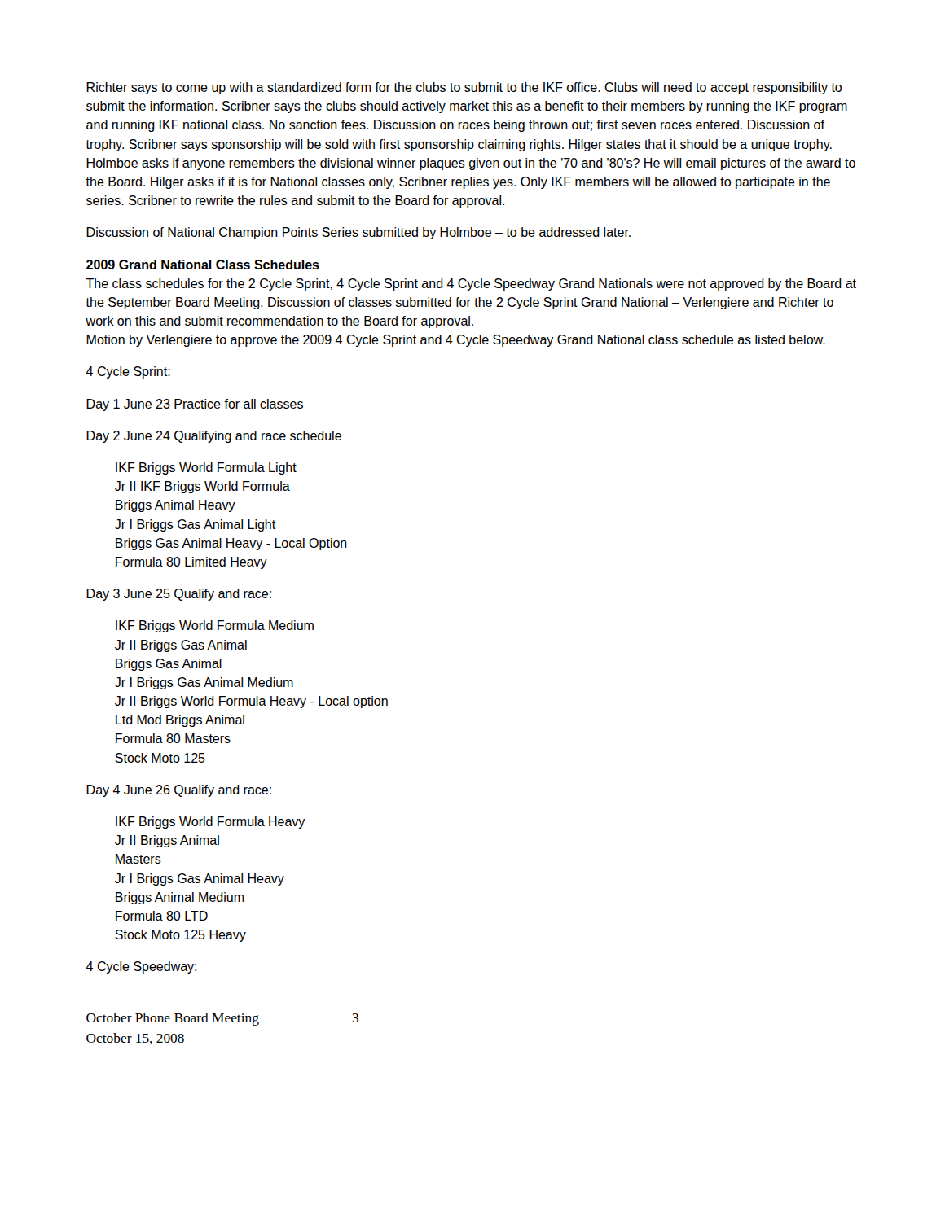Richter says to come up with a standardized form for the clubs to submit to the IKF office. Clubs will need to accept responsibility to submit the information. Scribner says the clubs should actively market this as a benefit to their members by running the IKF program and running IKF national class. No sanction fees. Discussion on races being thrown out; first seven races entered. Discussion of trophy. Scribner says sponsorship will be sold with first sponsorship claiming rights. Hilger states that it should be a unique trophy. Holmboe asks if anyone remembers the divisional winner plaques given out in the '70 and '80's? He will email pictures of the award to the Board. Hilger asks if it is for National classes only, Scribner replies yes. Only IKF members will be allowed to participate in the series. Scribner to rewrite the rules and submit to the Board for approval.
Discussion of National Champion Points Series submitted by Holmboe – to be addressed later.
2009 Grand National Class Schedules
The class schedules for the 2 Cycle Sprint, 4 Cycle Sprint and 4 Cycle Speedway Grand Nationals were not approved by the Board at the September Board Meeting. Discussion of classes submitted for the 2 Cycle Sprint Grand National – Verlengiere and Richter to work on this and submit recommendation to the Board for approval.
Motion by Verlengiere to approve the 2009 4 Cycle Sprint and 4 Cycle Speedway Grand National class schedule as listed below.
4 Cycle Sprint:
Day 1 June 23 Practice for all classes
Day 2 June 24 Qualifying and race schedule
IKF Briggs World Formula Light
Jr II IKF Briggs World Formula
Briggs Animal Heavy
Jr I Briggs Gas Animal Light
Briggs Gas Animal Heavy - Local Option
Formula 80 Limited Heavy
Day 3 June 25 Qualify and race:
IKF Briggs World Formula Medium
Jr II Briggs Gas Animal
Briggs Gas Animal
Jr I Briggs Gas Animal Medium
Jr II Briggs World Formula Heavy - Local option
Ltd Mod Briggs Animal
Formula 80 Masters
Stock Moto 125
Day 4 June 26 Qualify and race:
IKF Briggs World Formula Heavy
Jr II Briggs Animal
Masters
Jr I Briggs Gas Animal Heavy
Briggs Animal Medium
Formula 80 LTD
Stock Moto 125 Heavy
4 Cycle Speedway:
October Phone Board Meeting3 October 15, 2008